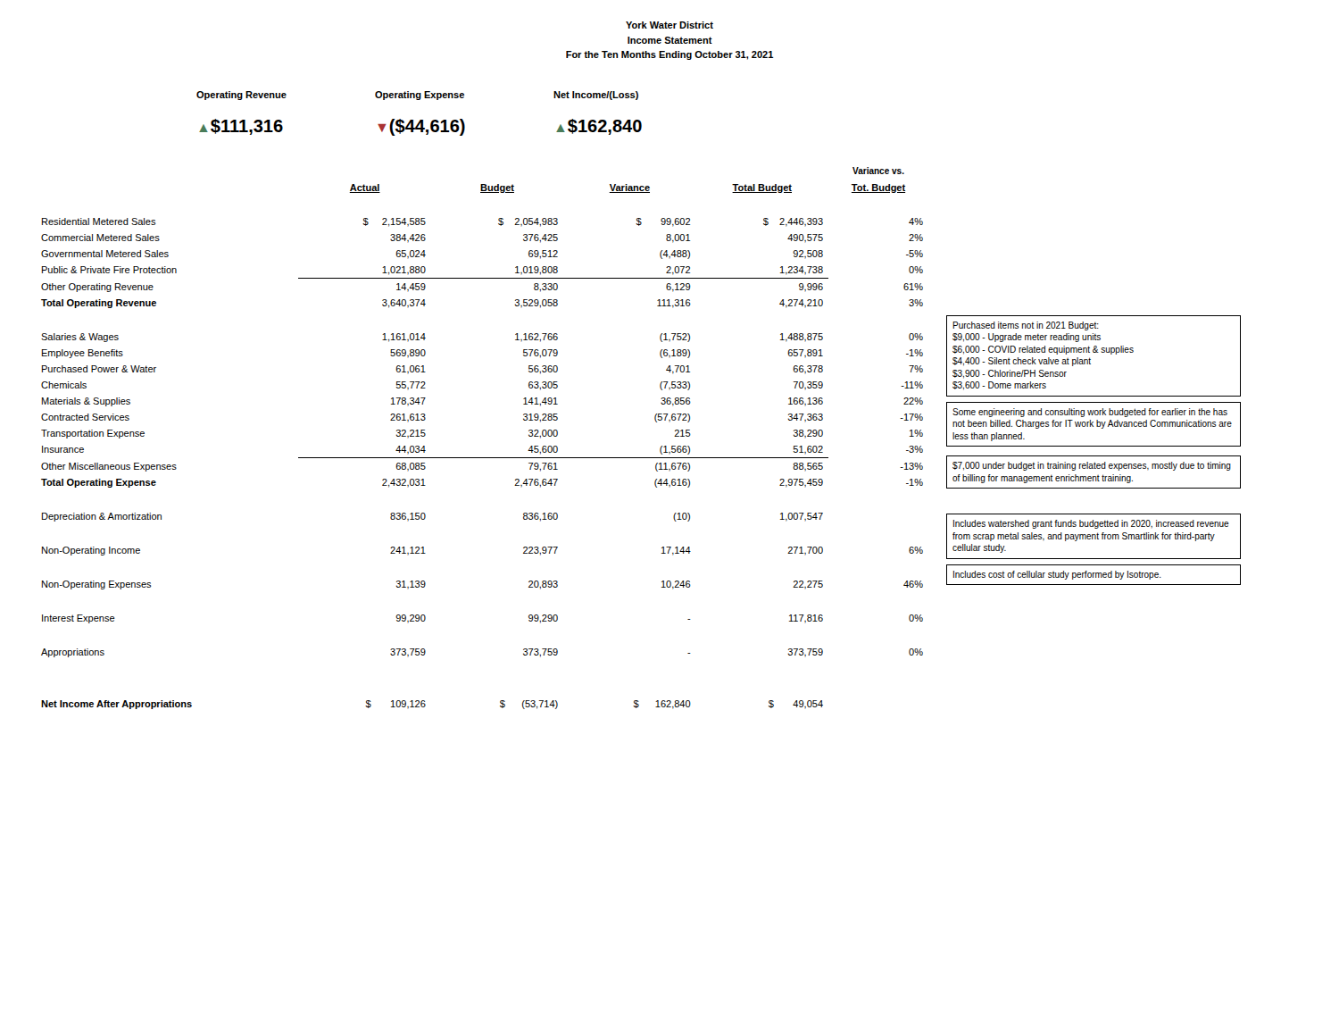York Water District
Income Statement
For the Ten Months Ending October 31, 2021
Operating Revenue
▲$111,316
Operating Expense
▼($44,616)
Net Income/(Loss)
▲$162,840
| | | | | | Variance vs. |
| | Actual | Budget | Variance | Total Budget | Tot. Budget |
| Residential Metered Sales | $ 2,154,585 | $ 2,054,983 | $ 99,602 | $ 2,446,393 | 4% |
| Commercial Metered Sales | 384,426 | 376,425 | 8,001 | 490,575 | 2% |
| Governmental Metered Sales | 65,024 | 69,512 | (4,488) | 92,508 | -5% |
| Public & Private Fire Protection | 1,021,880 | 1,019,808 | 2,072 | 1,234,738 | 0% |
| Other Operating Revenue | 14,459 | 8,330 | 6,129 | 9,996 | 61% |
| Total Operating Revenue | 3,640,374 | 3,529,058 | 111,316 | 4,274,210 | 3% |
| Salaries & Wages | 1,161,014 | 1,162,766 | (1,752) | 1,488,875 | 0% |
| Employee Benefits | 569,890 | 576,079 | (6,189) | 657,891 | -1% |
| Purchased Power & Water | 61,061 | 56,360 | 4,701 | 66,378 | 7% |
| Chemicals | 55,772 | 63,305 | (7,533) | 70,359 | -11% |
| Materials & Supplies | 178,347 | 141,491 | 36,856 | 166,136 | 22% |
| Contracted Services | 261,613 | 319,285 | (57,672) | 347,363 | -17% |
| Transportation Expense | 32,215 | 32,000 | 215 | 38,290 | 1% |
| Insurance | 44,034 | 45,600 | (1,566) | 51,602 | -3% |
| Other Miscellaneous Expenses | 68,085 | 79,761 | (11,676) | 88,565 | -13% |
| Total Operating Expense | 2,432,031 | 2,476,647 | (44,616) | 2,975,459 | -1% |
| Depreciation & Amortization | 836,150 | 836,160 | (10) | 1,007,547 | |
| Non-Operating Income | 241,121 | 223,977 | 17,144 | 271,700 | 6% |
| Non-Operating Expenses | 31,139 | 20,893 | 10,246 | 22,275 | 46% |
| Interest Expense | 99,290 | 99,290 | - | 117,816 | 0% |
| Appropriations | 373,759 | 373,759 | - | 373,759 | 0% |
| Net Income After Appropriations | $ 109,126 | $ (53,714) | $ 162,840 | $ 49,054 | |
Purchased items not in 2021 Budget:
$9,000 - Upgrade meter reading units
$6,000 - COVID related equipment & supplies
$4,400 - Silent check valve at plant
$3,900 - Chlorine/PH Sensor
$3,600 - Dome markers
Some engineering and consulting work budgeted for earlier in the has not been billed. Charges for IT work by Advanced Communications are less than planned.
$7,000 under budget in training related expenses, mostly due to timing of billing for management enrichment training.
Includes watershed grant funds budgetted in 2020, increased revenue from scrap metal sales, and payment from Smartlink for third-party cellular study.
Includes cost of cellular study performed by Isotrope.